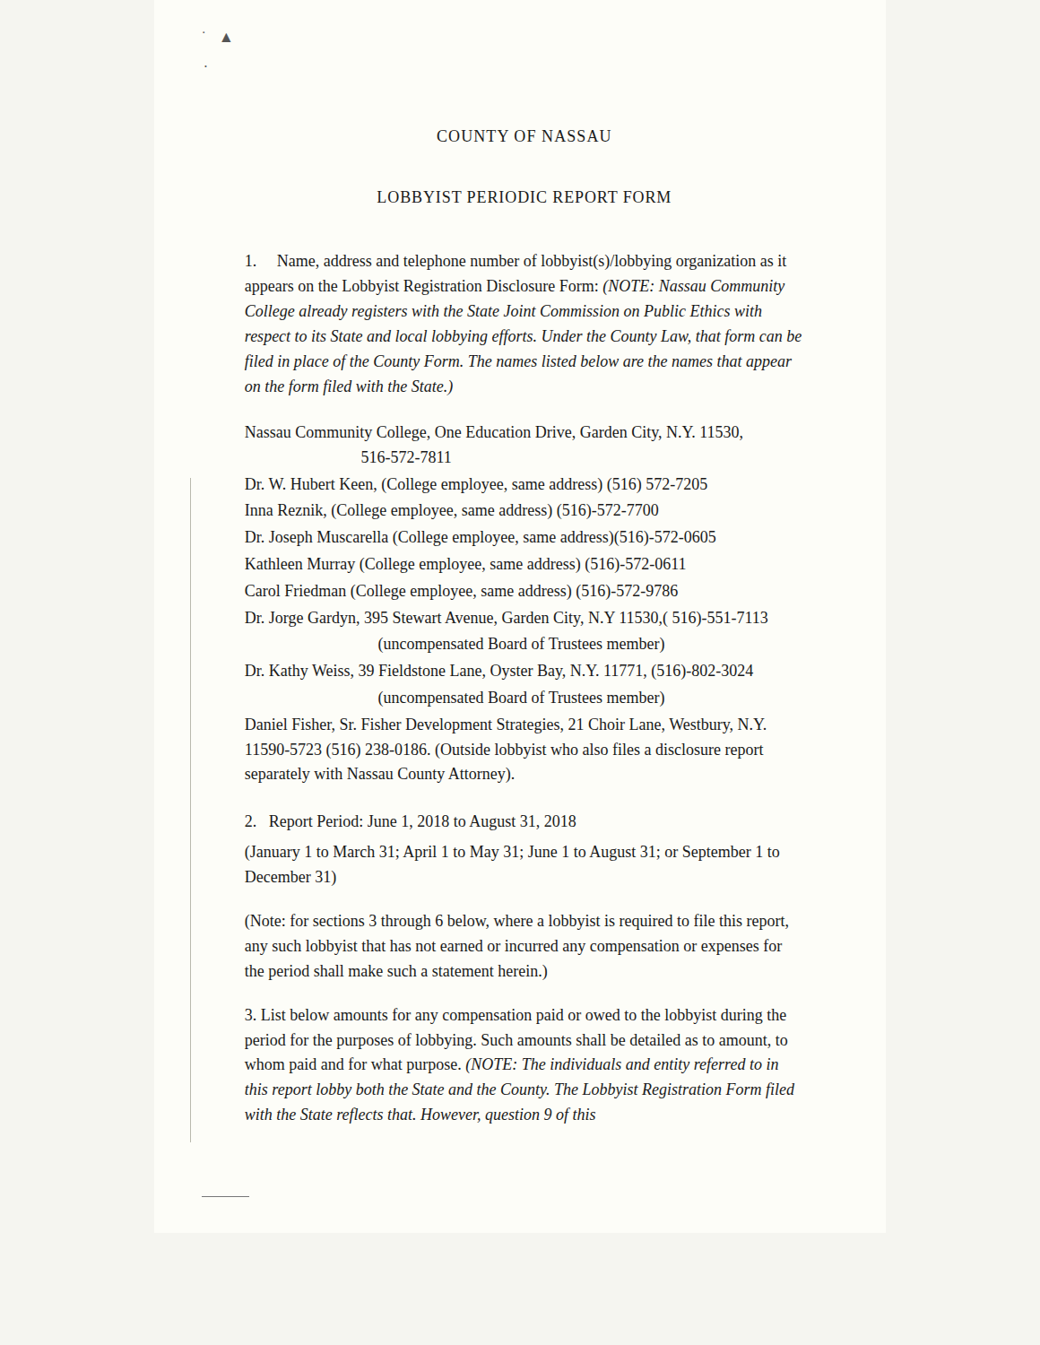· ▲ ·
COUNTY OF NASSAU
LOBBYIST PERIODIC REPORT FORM
1. Name, address and telephone number of lobbyist(s)/lobbying organization as it appears on the Lobbyist Registration Disclosure Form: (NOTE: Nassau Community College already registers with the State Joint Commission on Public Ethics with respect to its State and local lobbying efforts. Under the County Law, that form can be filed in place of the County Form. The names listed below are the names that appear on the form filed with the State.)
Nassau Community College, One Education Drive, Garden City, N.Y. 11530,
516-572-7811
Dr. W. Hubert Keen, (College employee, same address) (516) 572-7205
Inna Reznik, (College employee, same address) (516)-572-7700
Dr. Joseph Muscarella (College employee, same address)(516)-572-0605
Kathleen Murray (College employee, same address) (516)-572-0611
Carol Friedman (College employee, same address) (516)-572-9786
Dr. Jorge Gardyn, 395 Stewart Avenue, Garden City, N.Y 11530,( 516)-551-7113
(uncompensated Board of Trustees member)
Dr. Kathy Weiss, 39 Fieldstone Lane, Oyster Bay, N.Y. 11771, (516)-802-3024
(uncompensated Board of Trustees member)
Daniel Fisher, Sr. Fisher Development Strategies, 21 Choir Lane, Westbury, N.Y. 11590-5723 (516) 238-0186. (Outside lobbyist who also files a disclosure report separately with Nassau County Attorney).
2. Report Period: June 1, 2018 to August 31, 2018
(January 1 to March 31; April 1 to May 31; June 1 to August 31; or September 1 to December 31)
(Note: for sections 3 through 6 below, where a lobbyist is required to file this report, any such lobbyist that has not earned or incurred any compensation or expenses for the period shall make such a statement herein.)
3. List below amounts for any compensation paid or owed to the lobbyist during the period for the purposes of lobbying. Such amounts shall be detailed as to amount, to whom paid and for what purpose. (NOTE: The individuals and entity referred to in this report lobby both the State and the County. The Lobbyist Registration Form filed with the State reflects that. However, question 9 of this